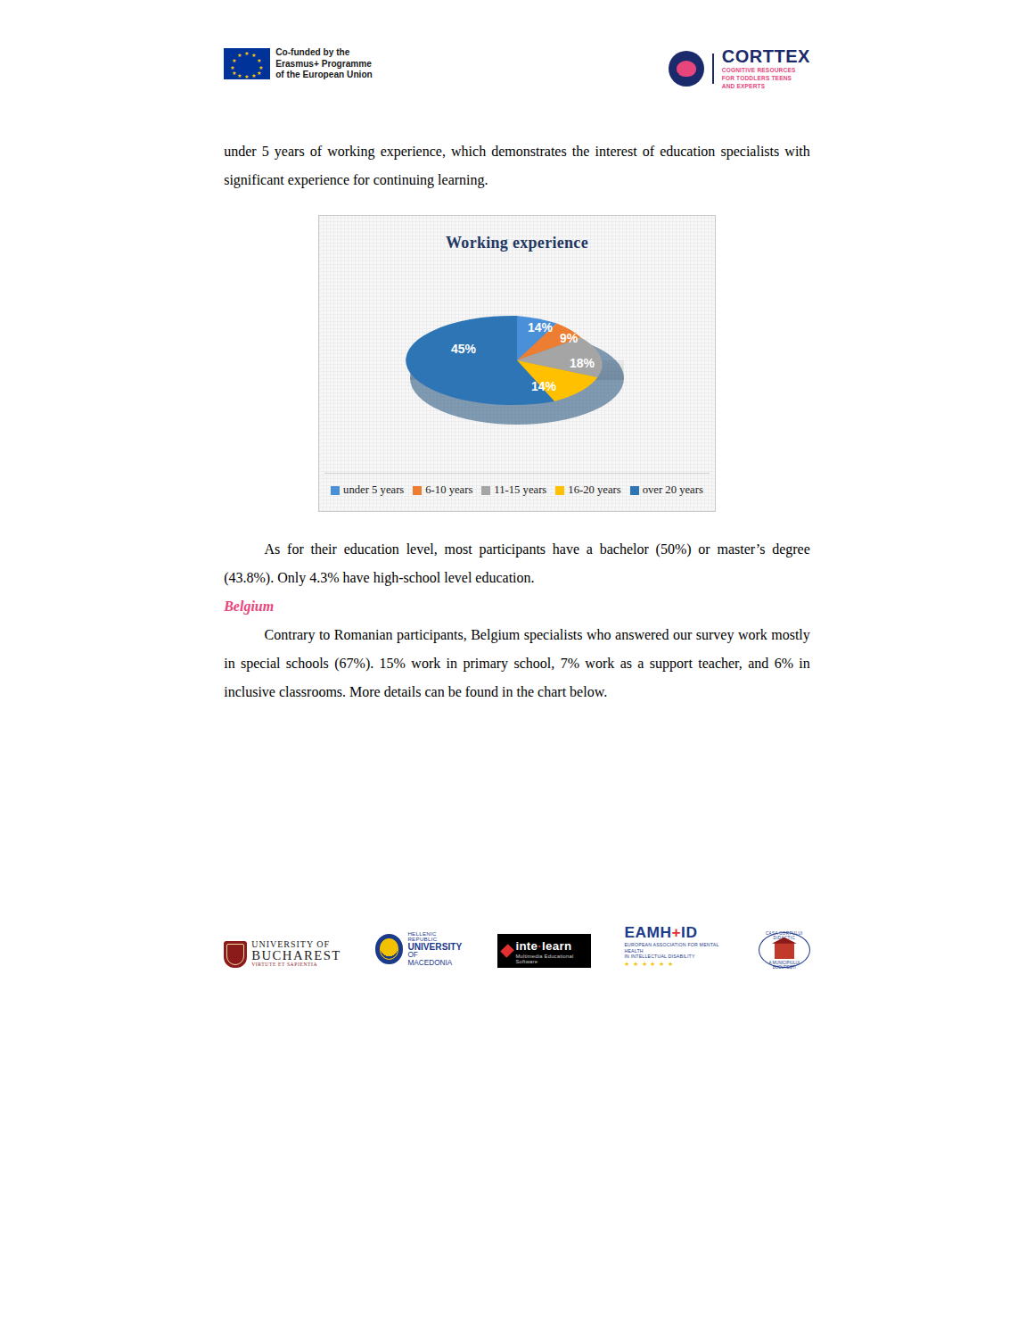★ ★ ★ ★ ★ ★ ★ ★ ★ ★ ★ ★
Co-funded by the
Erasmus+ Programme
of the European Union
CORTTEX
COGNITIVE RESOURCES
FOR TODDLERS TEENS
AND EXPERTS
under 5 years of working experience, which demonstrates the interest of education specialists with significant experience for continuing learning.
Working experience
14% 9% 18% 14% 45%
under 5 years 6-10 years 11-15 years 16-20 years over 20 years
As for their education level, most participants have a bachelor (50%) or master’s degree (43.8%). Only 4.3% have high-school level education.
Belgium
Contrary to Romanian participants, Belgium specialists who answered our survey work mostly in special schools (67%). 15% work in primary school, 7% work as a support teacher, and 6% in inclusive classrooms. More details can be found in the chart below.
UNIVERSITY OF
BUCHAREST
VIRTUTE ET SAPIENTIA
HELLENIC REPUBLIC
UNIVERSITY
OF MACEDONIA
inte·learn Multimedia Educational Software
EAMH+ID
EUROPEAN ASSOCIATION FOR MENTAL HEALTH
IN INTELLECTUAL DISABILITY
★ ★ ★ ★ ★ ★
CASA CORPULUI DIDACTIC
A MUNICIPIULUI BUCUREȘTI